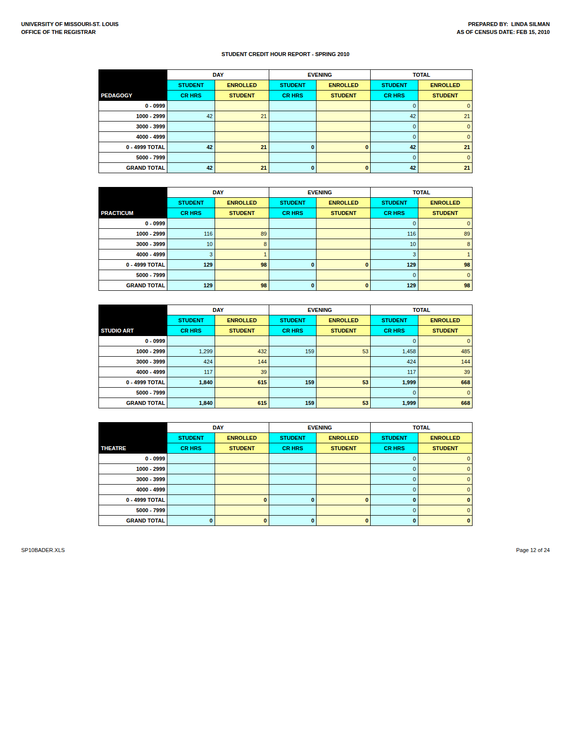| UNIVERSITY OF MISSOURI-ST. LOUIS | PREPARED BY: LINDA SILMAN |
| OFFICE OF THE REGISTRAR | AS OF CENSUS DATE: FEB 15, 2010 |
STUDENT CREDIT HOUR REPORT - SPRING 2010
| | DAY | EVENING | TOTAL |
| | STUDENT | ENROLLED | STUDENT | ENROLLED | STUDENT | ENROLLED |
| PEDAGOGY | CR HRS | STUDENT | CR HRS | STUDENT | CR HRS | STUDENT |
| 0 - 0999 | | | | | 0 | 0 |
| 1000 - 2999 | 42 | 21 | | | 42 | 21 |
| 3000 - 3999 | | | | | 0 | 0 |
| 4000 - 4999 | | | | | 0 | 0 |
| 0 - 4999 TOTAL | 42 | 21 | 0 | 0 | 42 | 21 |
| 5000 - 7999 | | | | | 0 | 0 |
| GRAND TOTAL | 42 | 21 | 0 | 0 | 42 | 21 |
| | DAY | EVENING | TOTAL |
| | STUDENT | ENROLLED | STUDENT | ENROLLED | STUDENT | ENROLLED |
| PRACTICUM | CR HRS | STUDENT | CR HRS | STUDENT | CR HRS | STUDENT |
| 0 - 0999 | | | | | 0 | 0 |
| 1000 - 2999 | 116 | 89 | | | 116 | 89 |
| 3000 - 3999 | 10 | 8 | | | 10 | 8 |
| 4000 - 4999 | 3 | 1 | | | 3 | 1 |
| 0 - 4999 TOTAL | 129 | 98 | 0 | 0 | 129 | 98 |
| 5000 - 7999 | | | | | 0 | 0 |
| GRAND TOTAL | 129 | 98 | 0 | 0 | 129 | 98 |
| | DAY | EVENING | TOTAL |
| | STUDENT | ENROLLED | STUDENT | ENROLLED | STUDENT | ENROLLED |
| STUDIO ART | CR HRS | STUDENT | CR HRS | STUDENT | CR HRS | STUDENT |
| 0 - 0999 | | | | | 0 | 0 |
| 1000 - 2999 | 1,299 | 432 | 159 | 53 | 1,458 | 485 |
| 3000 - 3999 | 424 | 144 | | | 424 | 144 |
| 4000 - 4999 | 117 | 39 | | | 117 | 39 |
| 0 - 4999 TOTAL | 1,840 | 615 | 159 | 53 | 1,999 | 668 |
| 5000 - 7999 | | | | | 0 | 0 |
| GRAND TOTAL | 1,840 | 615 | 159 | 53 | 1,999 | 668 |
| | DAY | EVENING | TOTAL |
| | STUDENT | ENROLLED | STUDENT | ENROLLED | STUDENT | ENROLLED |
| THEATRE | CR HRS | STUDENT | CR HRS | STUDENT | CR HRS | STUDENT |
| 0 - 0999 | | | | | 0 | 0 |
| 1000 - 2999 | | | | | 0 | 0 |
| 3000 - 3999 | | | | | 0 | 0 |
| 4000 - 4999 | | | | | 0 | 0 |
| 0 - 4999 TOTAL | | 0 | 0 | 0 | 0 | 0 |
| 5000 - 7999 | | | | | 0 | 0 |
| GRAND TOTAL | 0 | 0 | 0 | 0 | 0 | 0 |
| SP10BADER.XLS | Page 12 of 24 |